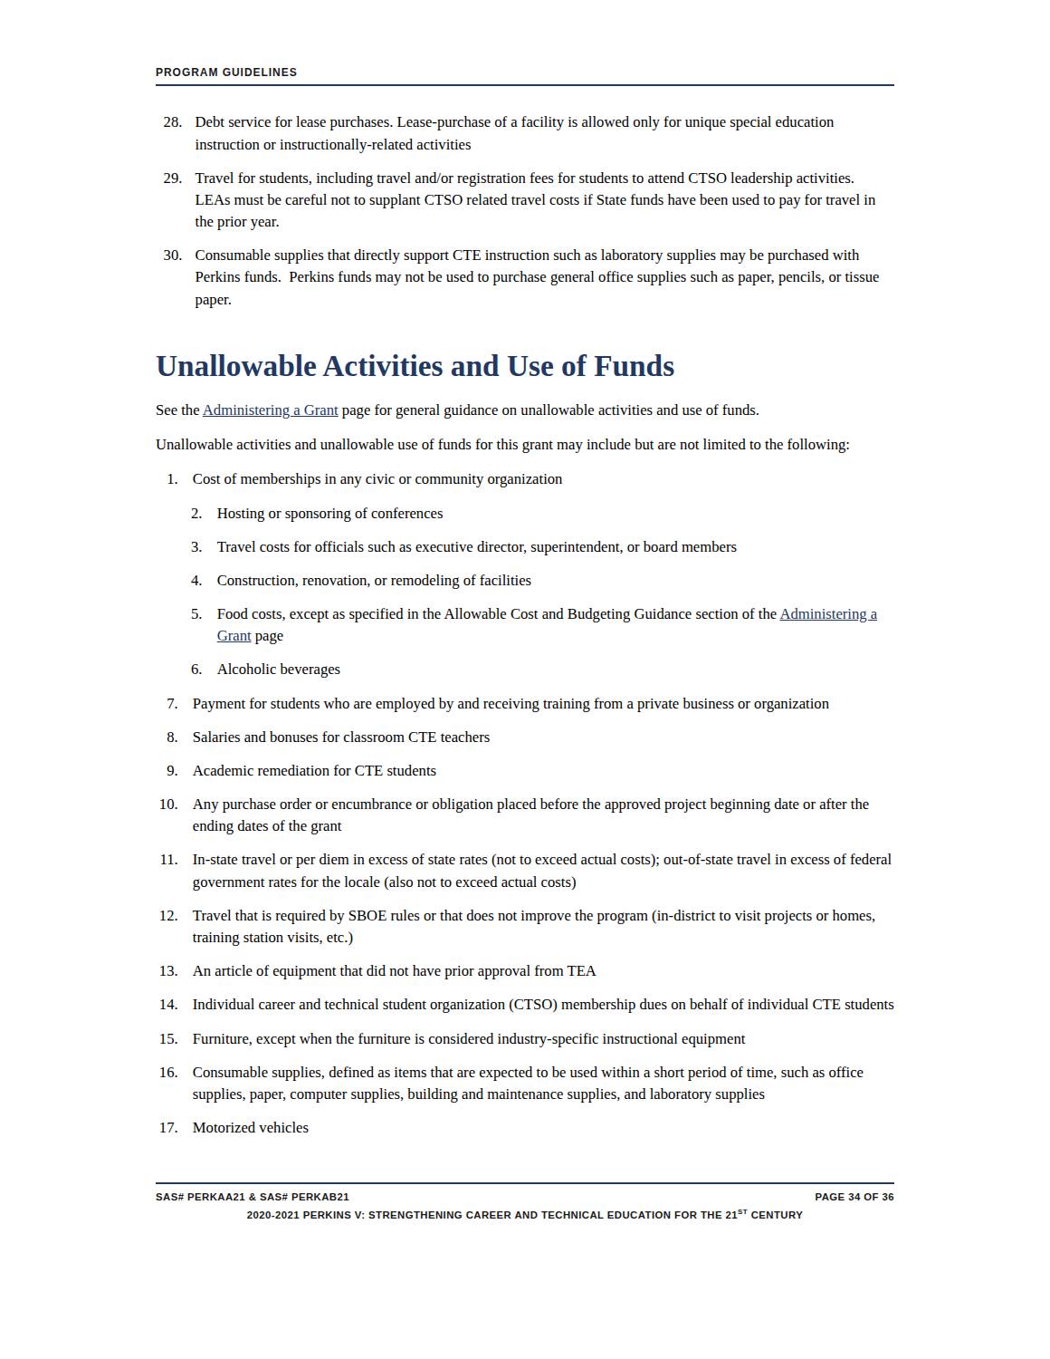PROGRAM GUIDELINES
Debt service for lease purchases. Lease-purchase of a facility is allowed only for unique special education instruction or instructionally-related activities
Travel for students, including travel and/or registration fees for students to attend CTSO leadership activities. LEAs must be careful not to supplant CTSO related travel costs if State funds have been used to pay for travel in the prior year.
Consumable supplies that directly support CTE instruction such as laboratory supplies may be purchased with Perkins funds. Perkins funds may not be used to purchase general office supplies such as paper, pencils, or tissue paper.
Unallowable Activities and Use of Funds
See the Administering a Grant page for general guidance on unallowable activities and use of funds.
Unallowable activities and unallowable use of funds for this grant may include but are not limited to the following:
Cost of memberships in any civic or community organization
Hosting or sponsoring of conferences
Travel costs for officials such as executive director, superintendent, or board members
Construction, renovation, or remodeling of facilities
Food costs, except as specified in the Allowable Cost and Budgeting Guidance section of the Administering a Grant page
Alcoholic beverages
Payment for students who are employed by and receiving training from a private business or organization
Salaries and bonuses for classroom CTE teachers
Academic remediation for CTE students
Any purchase order or encumbrance or obligation placed before the approved project beginning date or after the ending dates of the grant
In-state travel or per diem in excess of state rates (not to exceed actual costs); out-of-state travel in excess of federal government rates for the locale (also not to exceed actual costs)
Travel that is required by SBOE rules or that does not improve the program (in-district to visit projects or homes, training station visits, etc.)
An article of equipment that did not have prior approval from TEA
Individual career and technical student organization (CTSO) membership dues on behalf of individual CTE students
Furniture, except when the furniture is considered industry-specific instructional equipment
Consumable supplies, defined as items that are expected to be used within a short period of time, such as office supplies, paper, computer supplies, building and maintenance supplies, and laboratory supplies
Motorized vehicles
SAS# PERKAA21 & SAS# PERKAB21 PAGE 34 OF 36
2020-2021 PERKINS V: STRENGTHENING CAREER AND TECHNICAL EDUCATION FOR THE 21ST CENTURY